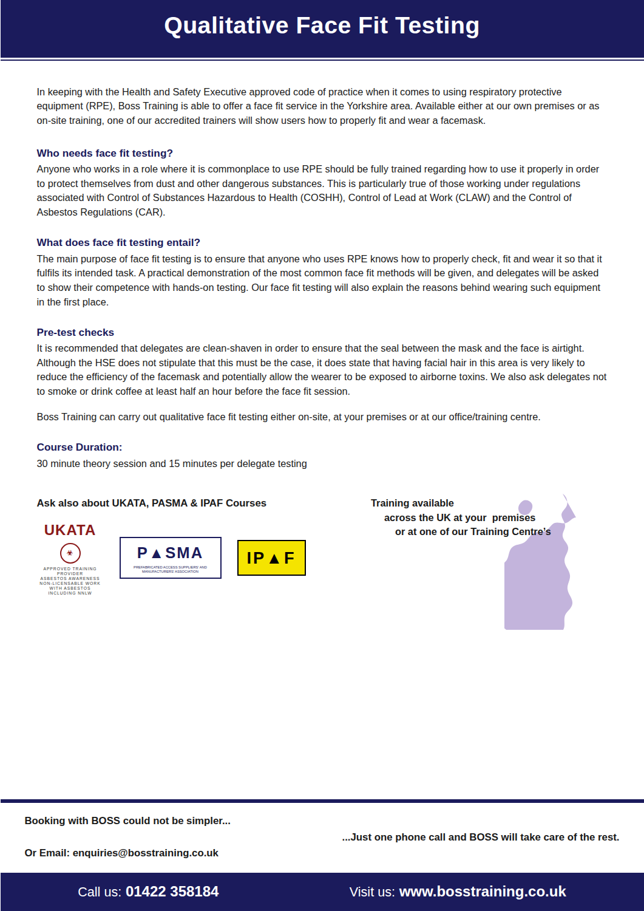Qualitative Face Fit Testing
In keeping with the Health and Safety Executive approved code of practice when it comes to using respiratory protective equipment (RPE), Boss Training is able to offer a face fit service in the Yorkshire area. Available either at our own premises or as on-site training, one of our accredited trainers will show users how to properly fit and wear a facemask.
Who needs face fit testing?
Anyone who works in a role where it is commonplace to use RPE should be fully trained regarding how to use it properly in order to protect themselves from dust and other dangerous substances. This is particularly true of those working under regulations associated with Control of Substances Hazardous to Health (COSHH), Control of Lead at Work (CLAW) and the Control of Asbestos Regulations (CAR).
What does face fit testing entail?
The main purpose of face fit testing is to ensure that anyone who uses RPE knows how to properly check, fit and wear it so that it fulfils its intended task. A practical demonstration of the most common face fit methods will be given, and delegates will be asked to show their competence with hands-on testing. Our face fit testing will also explain the reasons behind wearing such equipment in the first place.
Pre-test checks
It is recommended that delegates are clean-shaven in order to ensure that the seal between the mask and the face is airtight. Although the HSE does not stipulate that this must be the case, it does state that having facial hair in this area is very likely to reduce the efficiency of the facemask and potentially allow the wearer to be exposed to airborne toxins. We also ask delegates not to smoke or drink coffee at least half an hour before the face fit session.
Boss Training can carry out qualitative face fit testing either on-site, at your premises or at our office/training centre.
Course Duration:
30 minute theory session and 15 minutes per delegate testing
Ask also about UKATA, PASMA & IPAF Courses
UKATA ☣ APPROVED TRAINING PROVIDER
ASBESTOS AWARENESS
NON-LICENSABLE WORK
WITH ASBESTOS INCLUDING NNLW
P▲SMA PREFABRICATED ACCESS SUPPLIERS' AND MANUFACTURERS' ASSOCIATION
IP▲F
Training available across the UK at your premises or at one of our Training Centre’s
Booking with BOSS could not be simpler... ...Just one phone call and BOSS will take care of the rest. Or Email: enquiries@bosstraining.co.uk
Call us: 01422 358184
Visit us: www.bosstraining.co.uk